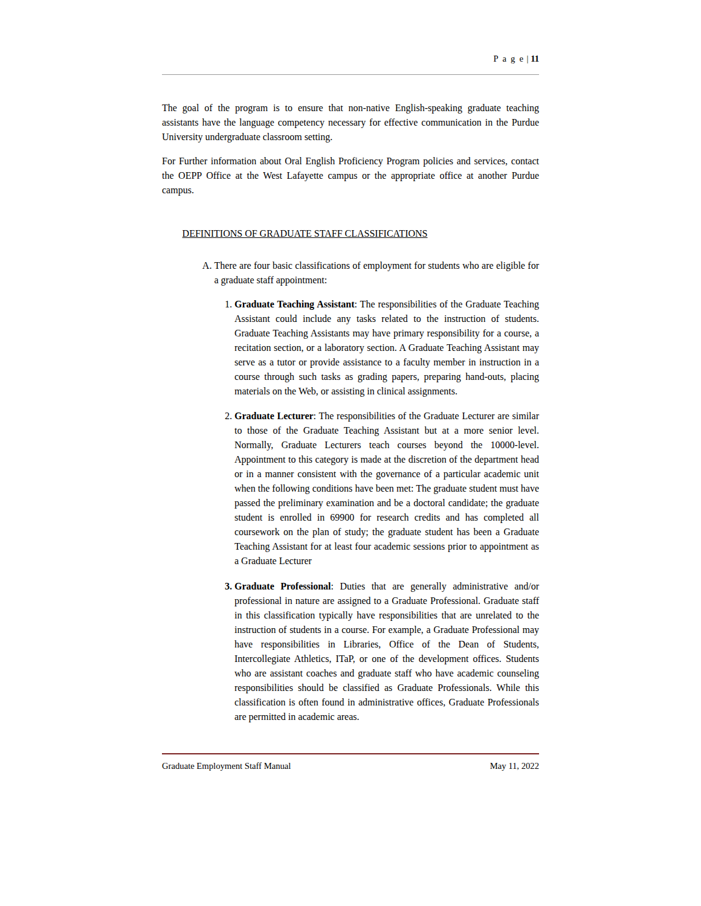P a g e | 11
The goal of the program is to ensure that non-native English-speaking graduate teaching assistants have the language competency necessary for effective communication in the Purdue University undergraduate classroom setting.
For Further information about Oral English Proficiency Program policies and services, contact the OEPP Office at the West Lafayette campus or the appropriate office at another Purdue campus.
DEFINITIONS OF GRADUATE STAFF CLASSIFICATIONS
There are four basic classifications of employment for students who are eligible for a graduate staff appointment:
Graduate Teaching Assistant: The responsibilities of the Graduate Teaching Assistant could include any tasks related to the instruction of students. Graduate Teaching Assistants may have primary responsibility for a course, a recitation section, or a laboratory section. A Graduate Teaching Assistant may serve as a tutor or provide assistance to a faculty member in instruction in a course through such tasks as grading papers, preparing hand-outs, placing materials on the Web, or assisting in clinical assignments.
Graduate Lecturer: The responsibilities of the Graduate Lecturer are similar to those of the Graduate Teaching Assistant but at a more senior level. Normally, Graduate Lecturers teach courses beyond the 10000-level. Appointment to this category is made at the discretion of the department head or in a manner consistent with the governance of a particular academic unit when the following conditions have been met: The graduate student must have passed the preliminary examination and be a doctoral candidate; the graduate student is enrolled in 69900 for research credits and has completed all coursework on the plan of study; the graduate student has been a Graduate Teaching Assistant for at least four academic sessions prior to appointment as a Graduate Lecturer
Graduate Professional: Duties that are generally administrative and/or professional in nature are assigned to a Graduate Professional. Graduate staff in this classification typically have responsibilities that are unrelated to the instruction of students in a course. For example, a Graduate Professional may have responsibilities in Libraries, Office of the Dean of Students, Intercollegiate Athletics, ITaP, or one of the development offices. Students who are assistant coaches and graduate staff who have academic counseling responsibilities should be classified as Graduate Professionals. While this classification is often found in administrative offices, Graduate Professionals are permitted in academic areas.
Graduate Employment Staff Manual May 11, 2022